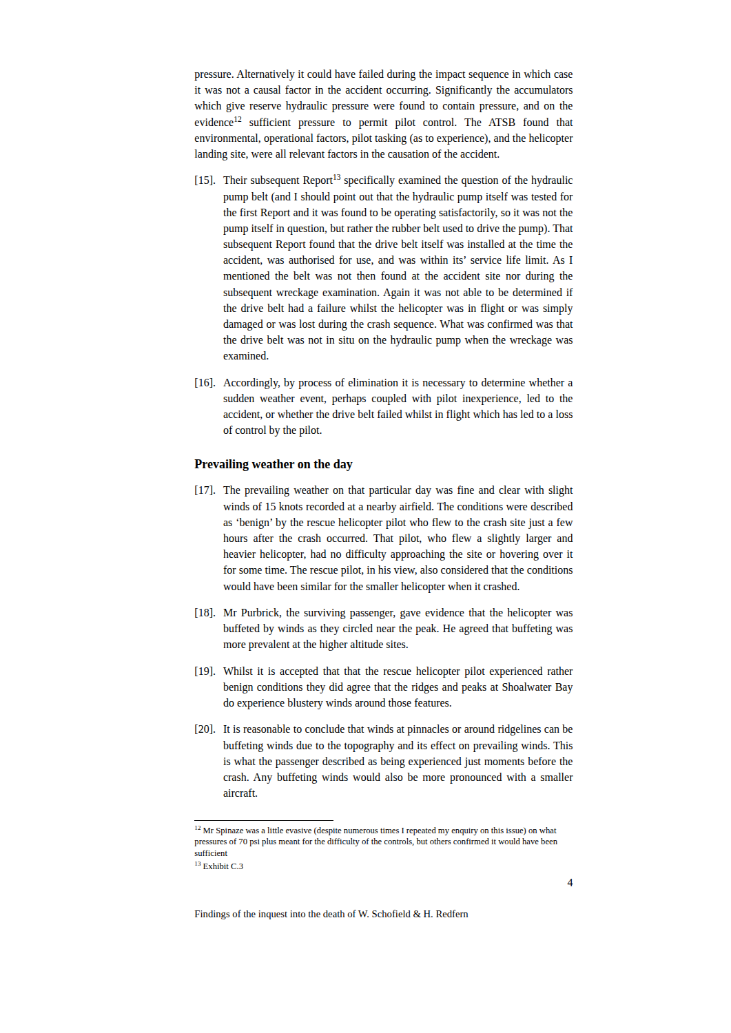pressure. Alternatively it could have failed during the impact sequence in which case it was not a causal factor in the accident occurring. Significantly the accumulators which give reserve hydraulic pressure were found to contain pressure, and on the evidence12 sufficient pressure to permit pilot control. The ATSB found that environmental, operational factors, pilot tasking (as to experience), and the helicopter landing site, were all relevant factors in the causation of the accident.
[15]. Their subsequent Report13 specifically examined the question of the hydraulic pump belt (and I should point out that the hydraulic pump itself was tested for the first Report and it was found to be operating satisfactorily, so it was not the pump itself in question, but rather the rubber belt used to drive the pump). That subsequent Report found that the drive belt itself was installed at the time the accident, was authorised for use, and was within its’ service life limit. As I mentioned the belt was not then found at the accident site nor during the subsequent wreckage examination. Again it was not able to be determined if the drive belt had a failure whilst the helicopter was in flight or was simply damaged or was lost during the crash sequence. What was confirmed was that the drive belt was not in situ on the hydraulic pump when the wreckage was examined.
[16]. Accordingly, by process of elimination it is necessary to determine whether a sudden weather event, perhaps coupled with pilot inexperience, led to the accident, or whether the drive belt failed whilst in flight which has led to a loss of control by the pilot.
Prevailing weather on the day
[17]. The prevailing weather on that particular day was fine and clear with slight winds of 15 knots recorded at a nearby airfield. The conditions were described as ‘benign’ by the rescue helicopter pilot who flew to the crash site just a few hours after the crash occurred. That pilot, who flew a slightly larger and heavier helicopter, had no difficulty approaching the site or hovering over it for some time. The rescue pilot, in his view, also considered that the conditions would have been similar for the smaller helicopter when it crashed.
[18]. Mr Purbrick, the surviving passenger, gave evidence that the helicopter was buffeted by winds as they circled near the peak. He agreed that buffeting was more prevalent at the higher altitude sites.
[19]. Whilst it is accepted that that the rescue helicopter pilot experienced rather benign conditions they did agree that the ridges and peaks at Shoalwater Bay do experience blustery winds around those features.
[20]. It is reasonable to conclude that winds at pinnacles or around ridgelines can be buffeting winds due to the topography and its effect on prevailing winds. This is what the passenger described as being experienced just moments before the crash. Any buffeting winds would also be more pronounced with a smaller aircraft.
12 Mr Spinaze was a little evasive (despite numerous times I repeated my enquiry on this issue) on what pressures of 70 psi plus meant for the difficulty of the controls, but others confirmed it would have been sufficient
13 Exhibit C.3
4
Findings of the inquest into the death of W. Schofield & H. Redfern